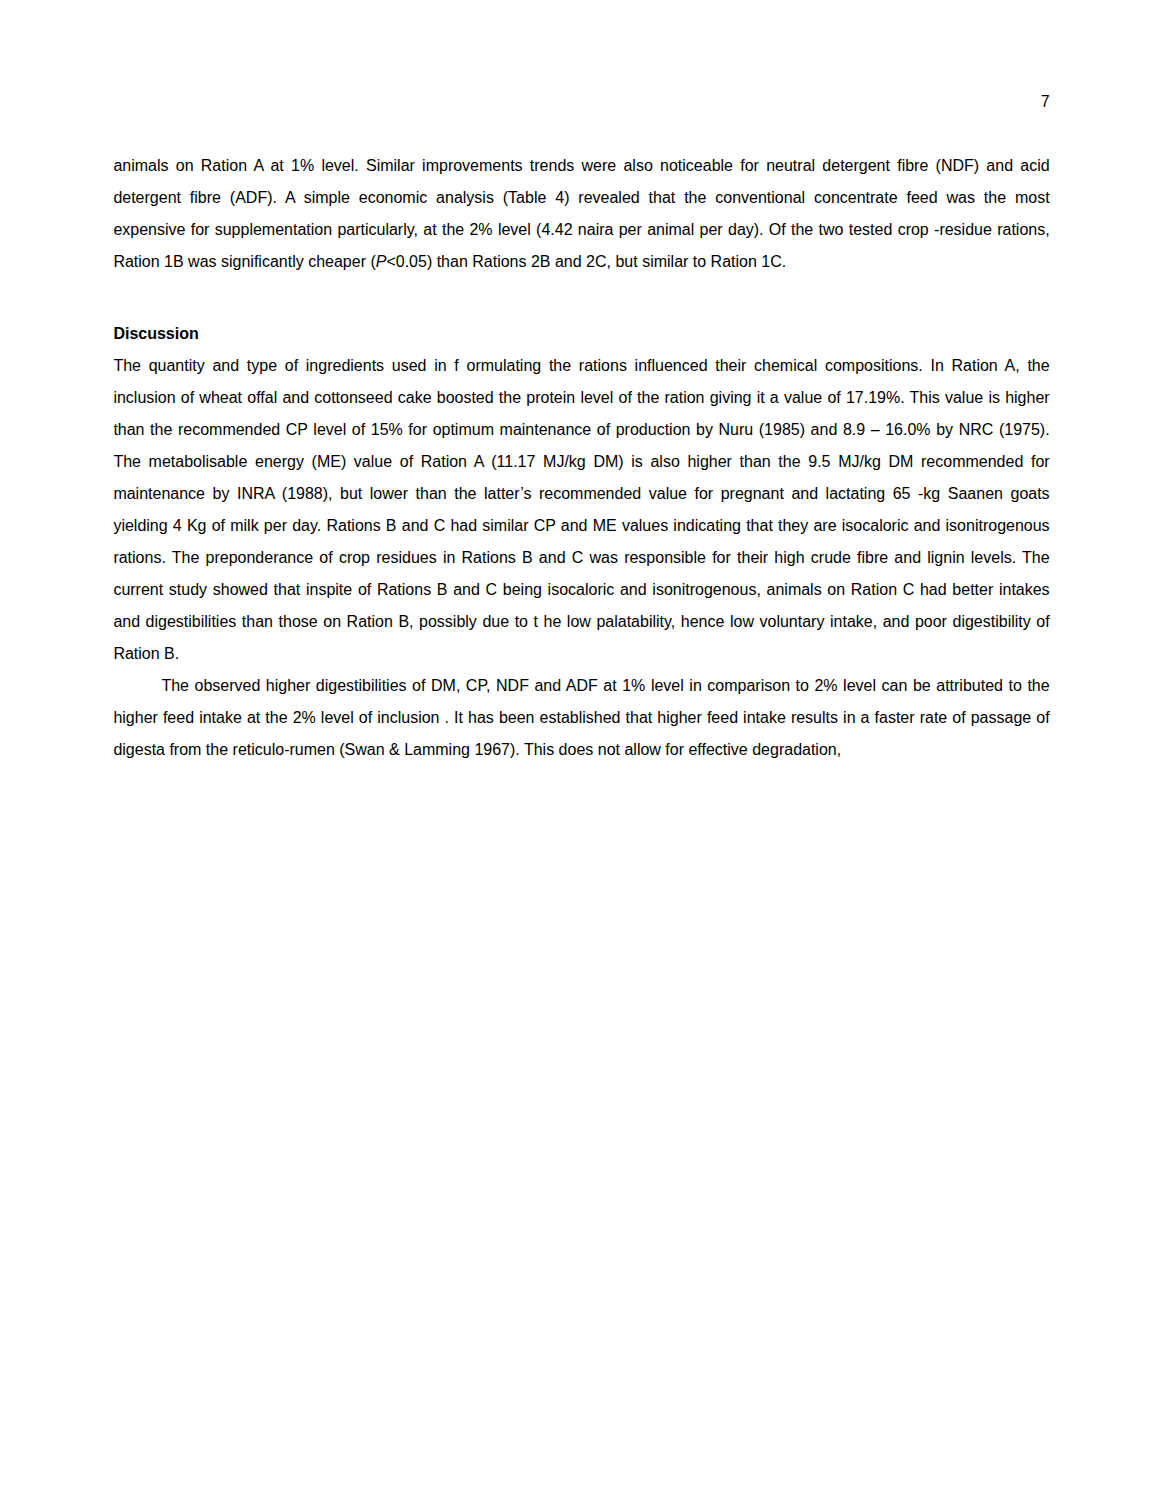7
animals on Ration A at 1% level. Similar improvements trends were also noticeable for neutral detergent fibre (NDF) and acid detergent fibre (ADF). A simple economic analysis (Table 4) revealed that the conventional concentrate feed was the most expensive for supplementation particularly, at the 2% level (4.42 naira per animal per day). Of the two tested crop -residue rations, Ration 1B was significantly cheaper (P<0.05) than Rations 2B and 2C, but similar to Ration 1C.
Discussion
The quantity and type of ingredients used in f ormulating the rations influenced their chemical compositions. In Ration A, the inclusion of wheat offal and cottonseed cake boosted the protein level of the ration giving it a value of 17.19%. This value is higher than the recommended CP level of 15% for optimum maintenance of production by Nuru (1985) and 8.9 – 16.0% by NRC (1975). The metabolisable energy (ME) value of Ration A (11.17 MJ/kg DM) is also higher than the 9.5 MJ/kg DM recommended for maintenance by INRA (1988), but lower than the latter’s recommended value for pregnant and lactating 65 -kg Saanen goats yielding 4 Kg of milk per day. Rations B and C had similar CP and ME values indicating that they are isocaloric and isonitrogenous rations. The preponderance of crop residues in Rations B and C was responsible for their high crude fibre and lignin levels. The current study showed that inspite of Rations B and C being isocaloric and isonitrogenous, animals on Ration C had better intakes and digestibilities than those on Ration B, possibly due to t he low palatability, hence low voluntary intake, and poor digestibility of Ration B.
The observed higher digestibilities of DM, CP, NDF and ADF at 1% level in comparison to 2% level can be attributed to the higher feed intake at the 2% level of inclusion . It has been established that higher feed intake results in a faster rate of passage of digesta from the reticulo-rumen (Swan & Lamming 1967). This does not allow for effective degradation,